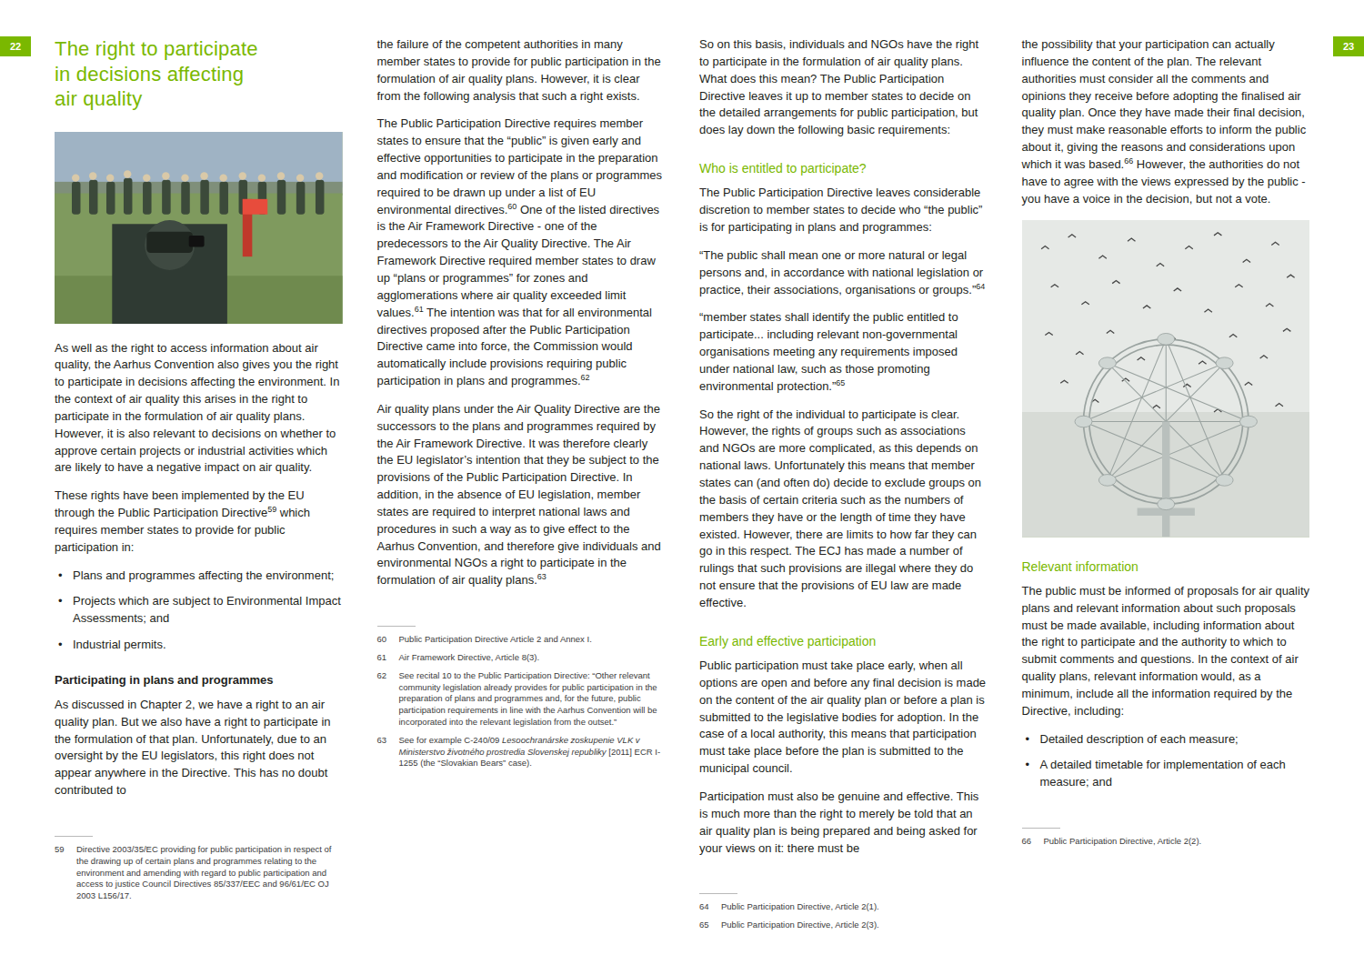22
23
The right to participate
in decisions affecting
air quality
As well as the right to access information about air quality, the Aarhus Convention also gives you the right to participate in decisions affecting the environment. In the context of air quality this arises in the right to participate in the formulation of air quality plans. However, it is also relevant to decisions on whether to approve certain projects or industrial activities which are likely to have a negative impact on air quality.
These rights have been implemented by the EU through the Public Participation Directive59 which requires member states to provide for public participation in:
Plans and programmes affecting the environment;
Projects which are subject to Environmental Impact Assessments; and
Industrial permits.
Participating in plans and programmes
As discussed in Chapter 2, we have a right to an air quality plan. But we also have a right to participate in the formulation of that plan. Unfortunately, due to an oversight by the EU legislators, this right does not appear anywhere in the Directive. This has no doubt contributed to
59 Directive 2003/35/EC providing for public participation in respect of the drawing up of certain plans and programmes relating to the environment and amending with regard to public participation and access to justice Council Directives 85/337/EEC and 96/61/EC OJ 2003 L156/17.
the failure of the competent authorities in many member states to provide for public participation in the formulation of air quality plans. However, it is clear from the following analysis that such a right exists.
The Public Participation Directive requires member states to ensure that the “public” is given early and effective opportunities to participate in the preparation and modification or review of the plans or programmes required to be drawn up under a list of EU environmental directives.60 One of the listed directives is the Air Framework Directive - one of the predecessors to the Air Quality Directive. The Air Framework Directive required member states to draw up “plans or programmes” for zones and agglomerations where air quality exceeded limit values.61 The intention was that for all environmental directives proposed after the Public Participation Directive came into force, the Commission would automatically include provisions requiring public participation in plans and programmes.62
Air quality plans under the Air Quality Directive are the successors to the plans and programmes required by the Air Framework Directive. It was therefore clearly the EU legislator’s intention that they be subject to the provisions of the Public Participation Directive. In addition, in the absence of EU legislation, member states are required to interpret national laws and procedures in such a way as to give effect to the Aarhus Convention, and therefore give individuals and environmental NGOs a right to participate in the formulation of air quality plans.63
60 Public Participation Directive Article 2 and Annex I.
61 Air Framework Directive, Article 8(3).
62 See recital 10 to the Public Participation Directive: “Other relevant community legislation already provides for public participation in the preparation of plans and programmes and, for the future, public participation requirements in line with the Aarhus Convention will be incorporated into the relevant legislation from the outset.”
63 See for example C-240/09 Lesoochranárske zoskupenie VLK v Ministerstvo životného prostredia Slovenskej republiky [2011] ECR I-1255 (the “Slovakian Bears” case).
So on this basis, individuals and NGOs have the right to participate in the formulation of air quality plans. What does this mean? The Public Participation Directive leaves it up to member states to decide on the detailed arrangements for public participation, but does lay down the following basic requirements:
Who is entitled to participate?
The Public Participation Directive leaves considerable discretion to member states to decide who “the public” is for participating in plans and programmes:
“The public shall mean one or more natural or legal persons and, in accordance with national legislation or practice, their associations, organisations or groups.”64
“member states shall identify the public entitled to participate... including relevant non-governmental organisations meeting any requirements imposed under national law, such as those promoting environmental protection.”65
So the right of the individual to participate is clear. However, the rights of groups such as associations and NGOs are more complicated, as this depends on national laws. Unfortunately this means that member states can (and often do) decide to exclude groups on the basis of certain criteria such as the numbers of members they have or the length of time they have existed. However, there are limits to how far they can go in this respect. The ECJ has made a number of rulings that such provisions are illegal where they do not ensure that the provisions of EU law are made effective.
Early and effective participation
Public participation must take place early, when all options are open and before any final decision is made on the content of the air quality plan or before a plan is submitted to the legislative bodies for adoption. In the case of a local authority, this means that participation must take place before the plan is submitted to the municipal council.
Participation must also be genuine and effective. This is much more than the right to merely be told that an air quality plan is being prepared and being asked for your views on it: there must be
64 Public Participation Directive, Article 2(1).
65 Public Participation Directive, Article 2(3).
the possibility that your participation can actually influence the content of the plan. The relevant authorities must consider all the comments and opinions they receive before adopting the finalised air quality plan. Once they have made their final decision, they must make reasonable efforts to inform the public about it, giving the reasons and considerations upon which it was based.66 However, the authorities do not have to agree with the views expressed by the public - you have a voice in the decision, but not a vote.
Relevant information
The public must be informed of proposals for air quality plans and relevant information about such proposals must be made available, including information about the right to participate and the authority to which to submit comments and questions. In the context of air quality plans, relevant information would, as a minimum, include all the information required by the Directive, including:
Detailed description of each measure;
A detailed timetable for implementation of each measure; and
66 Public Participation Directive, Article 2(2).